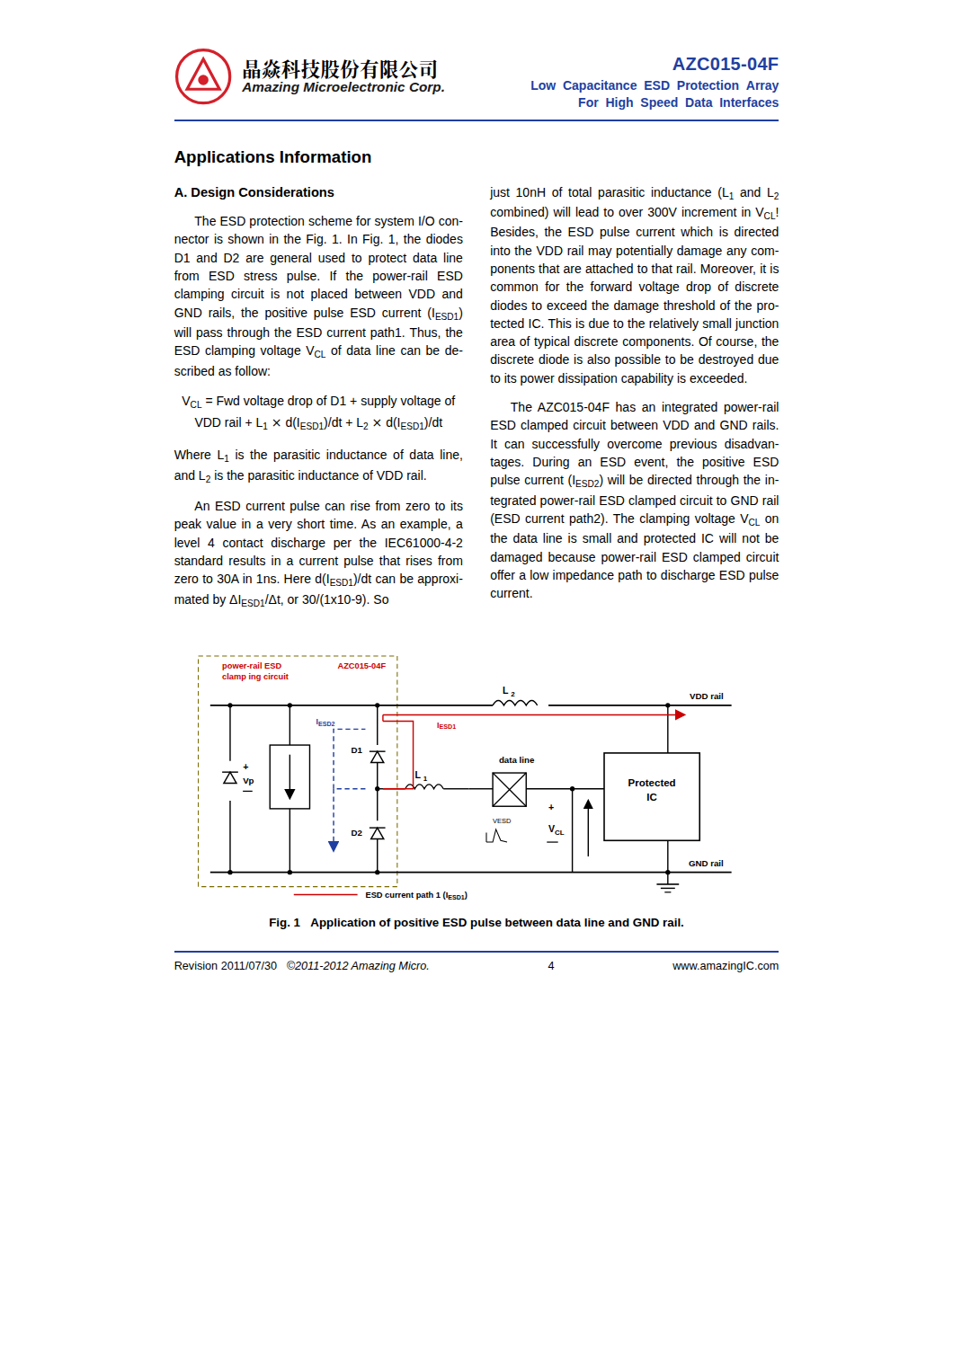晶焱科技股份有限公司
Amazing Microelectronic Corp.
AZC015-04F
Low Capacitance ESD Protection Array
For High Speed Data Interfaces
Applications Information
A. Design Considerations
The ESD protection scheme for system I/O connector is shown in the Fig. 1. In Fig. 1, the diodes D1 and D2 are general used to protect data line from ESD stress pulse. If the power-rail ESD clamping circuit is not placed between VDD and GND rails, the positive pulse ESD current (IESD1) will pass through the ESD current path1. Thus, the ESD clamping voltage VCL of data line can be described as follow:
VCL = Fwd voltage drop of D1 + supply voltage of
VDD rail + L1 × d(IESD1)/dt + L2 × d(IESD1)/dt
Where L1 is the parasitic inductance of data line, and L2 is the parasitic inductance of VDD rail.
An ESD current pulse can rise from zero to its peak value in a very short time. As an example, a level 4 contact discharge per the IEC61000-4-2 standard results in a current pulse that rises from zero to 30A in 1ns. Here d(IESD1)/dt can be approximated by ΔIESD1/Δt, or 30/(1x10-9). So
just 10nH of total parasitic inductance (L1 and L2 combined) will lead to over 300V increment in VCL! Besides, the ESD pulse current which is directed into the VDD rail may potentially damage any components that are attached to that rail. Moreover, it is common for the forward voltage drop of discrete diodes to exceed the damage threshold of the protected IC. This is due to the relatively small junction area of typical discrete components. Of course, the discrete diode is also possible to be destroyed due to its power dissipation capability is exceeded.
The AZC015-04F has an integrated power-rail ESD clamped circuit between VDD and GND rails. It can successfully overcome previous disadvantages. During an ESD event, the positive ESD pulse current (IESD2) will be directed through the integrated power-rail ESD clamped circuit to GND rail (ESD current path2). The clamping voltage VCL on the data line is small and protected IC will not be damaged because power-rail ESD clamped circuit offer a low impedance path to discharge ESD pulse current.
power-rail ESD clamp ing circuit AZC015-04F VDD rail L 2 GND rail + Vp D1 D2 L 1 data line VESD + VCL Protected IC IESD1 IESD2 ESD current path 1 (IESD1) ESD current path 2 (IESD2)
Fig. 1 Application of positive ESD pulse between data line and GND rail.
Revision 2011/07/30 ©2011-2012 Amazing Micro.
4
www.amazingIC.com